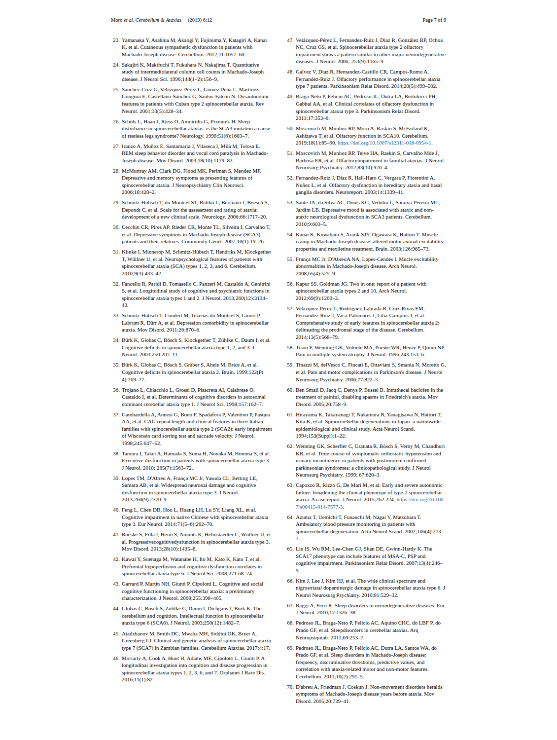Moro et al. Cerebellum & Ataxias (2019) 6:12
Page 7 of 8
23. Yamanaka Y, Asahina M, Akaogi Y, Fujinuma Y, Katagiri A, Kanai K, et al. Cutaneous sympathetic dysfunction in patients with Machado-Joseph disease. Cerebellum. 2012;11:1057–60.
24. Sakajiri K, Makifuchi T, Fukuhara N, Nakajima T. Quantitative study of intermediolateral column cell counts in Machado-Joseph disease. J Neurol Sci. 1996;144(1–2):156–9.
25. Sánchez-Cruz G, Velázquez-Pérez L, Gómez-Peña L, Martínez-Góngora E, Castellano-Sánchez G, Santos-Falcón N. Dysautonomic features in patients with Cuban type 2 spinocerebellar ataxia. Rev Neurol. 2001;33(5):428–34.
26. Schöls L, Haan J, Riess O, Amoiridis G, Przuntek H. Sleep disturbance in spinocerebellar ataxias: is the SCA3 mutation a cause of restless legs syndrome? Neurology. 1998;51(6):1603–7.
27. Iranzo A, Muñoz E, Santamaria J, Vilaseca I, Milà M, Tolosa E. REM sleep behavior disorder and vocal cord paralysis in Machado-Joseph disease. Mov Disord. 2003;18(10):1179–83.
28. McMurtray AM, Clark DG, Flood MK, Perlman S, Mendez MF. Depressive and memory symptoms as presenting features of spinocerebellar ataxia. J Neuropsychiatry Clin Neurosci. 2006;18:420–2.
29. Schmitz-Hübsch T, du Montcel ST, Baliko L, Berciano J, Boesch S, Depondt C, et al. Scale for the assessment and rating of ataxia: development of a new clinical scale. Neurology. 2006;66:1717–20.
30. Cecchin CR, Pires AP, Rieder CR, Monte TL, Silveira I, Carvalho T, et al. Depressive symptoms in Machado-Joseph disease (SCA3) patients and their relatives. Community Genet. 2007;10(1):19–26.
31. Klinke I, Minnerop M, Schmitz-Hübsch T, Hendriks M, Klockgether T, Wüllner U, et al. Neuropsychological features of patients with spinocerebellar ataxia (SCA) types 1, 2, 3, and 6. Cerebellum. 2010;9(3):433–42.
32. Fancellu R, Paridi D, Tomasello C, Panzeri M, Castaldo A, Genitrini S, et al. Longitudinal study of cognitive and psychiatric functions in spinocerebellar ataxia types 1 and 2. J Neurol. 2013;260(12):3134–43.
33. Schmitz-Hübsch T, Coudert M, Tezenas du Montcel S, Giunti P, Labrum R, Dürr A, et al. Depression comorbidity in spinocerebellar ataxia. Mov Disord. 2011;26:870–6.
34. Bürk K, Globas C, Bösch S, Klockgether T, Zühlke C, Daum I, et al. Cognitive deficits in spinocerebellar ataxia type 1, 2, and 3. J Neurol. 2003;250:207–11.
35. Bürk K, Globas C, Bösch S, Gräber S, Abele M, Brice A, et al. Cognitive deficits in spinocerebellar ataxia 2. Brain. 1999;122(Pt 4):769–77.
36. Trojano L, Chiacchio L, Grossi D, Pisacreta AI, Calabrese O, Castaldo I, et al. Determinants of cognitive disorders in autosomal dominant cerebellar ataxia type 1. J Neurol Sci. 1998;157:162–7.
37. Gambardella A, Annesi G, Bono F, Spadafora P, Valentino P, Pasqua AA, et al. CAG repeat length and clinical features in three Italian families with spinocerebellar ataxia type 2 (SCA2): early impairment of Wisconsin card sorting test and saccade velocity. J Neurol. 1998;245:647–52.
38. Tamura I, Takei A, Hamada S, Soma H, Nonaka M, Homma S, et al. Executive dysfunction in patients with spinocerebellar ataxia type 3. J Neurol. 2018; 265(7):1563–72.
39. Lopes TM, D'Abreu A, França MC Jr, Yasuda CL, Betting LE, Samara AB, et al. Widespread neuronal damage and cognitive dysfunction in spinocerebellar ataxia type 3. J Neurol. 2013;260(9):2370–9.
40. Feng L, Chen DB, Hou L, Huang LH, Lu SY, Liang XL, et al. Cognitive impairment in native Chinese with spinocerebellar ataxia type 3. Eur Neurol. 2014;71(5–6):262–70.
41. Roeske S, Filla I, Heim S, Amunts K, Helmstaedter C, Wüllner U, et al. Progressivecognitivedysfunction in spinocerebellar ataxia type 3. Mov Disord. 2013;28(10):1435–8.
42. Kawai Y, Suenaga M, Watanabe H, Ito M, Kato K, Kato T, et al. Prefrontal hypoperfusion and cognitive dysfunction correlates in spinocerebellar ataxia type 6. J Neurol Sci. 2008;271:68–74.
43. Garrard P, Martin NH, Giunti P, Cipolotti L. Cognitive and social cognitive functioning in spinocerebellar ataxia: a preliminary characterization. J Neurol. 2008;255:398–405.
44. Globas C, Bösch S, Zühlke C, Daum I, Dichgans J, Bürk K. The cerebellum and cognition. Intellectual function in spinocerebellar ataxia type 6 (SCA6). J Neurol. 2003;250(12):1482–7.
45. Atadzhanov M, Smith DC, Mwaba MH, Siddiqi OK, Bryer A, Greenberg LJ. Clinical and genetic analysis of spinocerebellar ataxia type 7 (SCA7) in Zambian families. Cerebellum Ataxias. 2017;4:17.
46. Moriarty A, Cook A, Hunt H, Adams ME, Cipolotti L, Giunti P. A longitudinal investigation into cognition and disease progression in spinocerebellar ataxia types 1, 2, 3, 6, and 7. Orphanet J Rare Dis. 2016;11(1):82.
47. Velázquez-Pérez L, Fernandez-Ruiz J, Díaz R, González RP, Ochoa NC, Cruz GS, et al. Spinocerebellar ataxia type 2 olfactory impairment shows a pattern similar to other major neurodegenerative diseases. J Neurol. 2006; 253(9):1165–9.
48. Galvez V, Diaz R, Hernandez-Castillo CR, Campos-Romo A, Fernandez-Ruiz J. Olfactory performance in spinocerebellar ataxia type 7 patients. Parkinsonism Relat Disord. 2014;20(5):499–502.
49. Braga-Neto P, Felicio AC, Pedroso JL, Dutra LA, Bertolucci PH, Gabbai AA, et al. Clinical correlates of olfactory dysfunction in spinocerebellar ataxia type 3. Parkinsonism Relat Disord. 2011;17:353–6.
50. Moscovich M, Munhoz RP, Moro A, Raskin S, McFarland K, Ashizawa T, et al. Olfactory function in SCA10. Cerebellum. 2019;18(1):85–90. https://doi.org/10.1007/s12311-018-0954-1.
51. Moscovich M, Munhoz RP, Teive HA, Raskin S, Carvalho Mde J, Barbosa ER, et al. Olfactoryimpairment in familial ataxias. J Neurol Neurosurg Psychiatry. 2012;83(10):970–4.
52. Fernandez-Ruiz J, Díaz R, Hall-Haro C, Vergara P, Fiorentini A, Nuñez L, et al. Olfactory dysfunction in hereditary ataxia and basal ganglia disorders. Neuroreport. 2003;14:1339–41.
53. Saute JA, da Silva AC, Donis KC, Vedolin L, Saraiva-Pereira ML, Jardim LB. Depressive mood is associated with ataxic and non-ataxic neurological dysfunction in SCA3 patients. Cerebellum. 2010;9:603–5.
54. Kanai K, Kuwabara S, Araiik SJY, Ogawara K, Hattori T. Muscle cramp in Machado-Joseph disease: altered motor axonal excitability properties and mexiletine treatment. Brain. 2003;126:965–73.
55. França MC Jr, D'AbreuA NA, Lopes-Cendes I. Mucle excitability abnormalities in Machado-Joseph disease. Arch Neurol. 2008;65(4):525–9.
56. Kapur SS, Goldman JG. Two in one: report of a patient with spinocerebellar ataxia types 2 and 10. Arch Neurol. 2012;69(9):1200–3.
57. Velázquez-Pérez L, Rodríguez-Labrada R, Cruz-Rivas EM, Fernández-Ruiz J, Vaca-Palomares I, Lilia-Campins J, et al. Comprehensive study of early features in spinocerebellar ataxia 2: delineating the prodromal stage of the disease. Cerebellum. 2014;13(5):568–79.
58. Tison F, Wenning GK, Volonte MA, Poewe WR, Henry P, Quinn NP. Pain in multiple system atrophy. J Neurol. 1996;243:153–6.
59. Tinazzi M, delVesco C, Fincati E, Ottaviani S, Smania N, Moretto G, et al. Pain and motor complications in Parkinson's disease. J Neurol Neurosurg Psychiatry. 2006;77:822–5.
60. Ben Smail D, Jacq C, Denys P, Bussel B. Intrathecal baclofen in the treatment of painful, disabling spasms in Friedreich's ataxia. Mov Disord. 2005;20:758–9.
61. Hirayama K, Takayanagi T, Nakamura R, Yanagisawa N, Hattori T, Kita K, et al. Spinocerebellar degenerations in Japan: a nationwide epidemiological and clinical study. Acta Neurol Scand. 1994;153(Suppl):1–22.
62. Wenning GK, Scherfler C, Granata R, Bösch S, Verny M, Chaudhuri KR, et al. Time course of symptomatic orthostatic hypotension and urinary incontinence in patients with postmortem confirmed parkinsonian syndromes: a clinicopathological study. J Neurol Neurosurg Psychiatry. 1999; 67:620–3.
63. Capozzo R, Rizzo G, De Mari M, et al. Early and severe autonomic failure: broadening the clinical phenotype of type-2 spinocerebellar ataxia. A case report. J Neurol. 2015;262:224. https://doi.org/10.1007/s00415-014-7577-3.
64. Azuma T, Uemichi T, Funauchi M, Nagai Y, Matsubara T. Ambulatory blood pressure monitoring in patients with spinocerebellar degeneration. Acta Neurol Scand. 2002;106(4):213–7.
65. Lin IS, Wu RM, Lee-Chen GJ, Shan DE, Gwinn-Hardy K. The SCA17 phenotype can include features of MSA-C, PSP and cognitive impairment. Parkinsonism Relat Disord. 2007;13(4):246–9.
66. Kim J, Lee J, Kim HJ, et al. The wide clinical spectrum and nigrostriatal dopaminergic damage in spinocerebellar ataxia type 6. J Neurol Neurosurg Psychiatry. 2010;81:529–32.
67. Raggi A, Ferri R. Sleep disorders in neurodegenerative diseases. Eur J Neurol. 2010;17:1326–38.
68. Pedroso JL, Braga-Neto P, Felício AC, Aquino CHC, do LBF P, do Prado GF, et al. Sleepdisorders in cerebellar ataxias. Arq Neuropsiquiatr. 2011;69:253–7.
69. Pedroso JL, Braga-Neto P, Felício AC, Dutra LA, Santos WA, do Prado GF, et al. Sleep disorders in Machado-Joseph disease: frequency, discriminative thresholds, predictive values, and correlation with ataxia-related motor and non-motor features. Cerebellum. 2011;10(2):291–5.
70. D'abreu A, Friedman J, Coskun J. Non-movement disorders heralds symptoms of Machado-Joseph disease years before ataxia. Mov Disord. 2005;20:739–41.